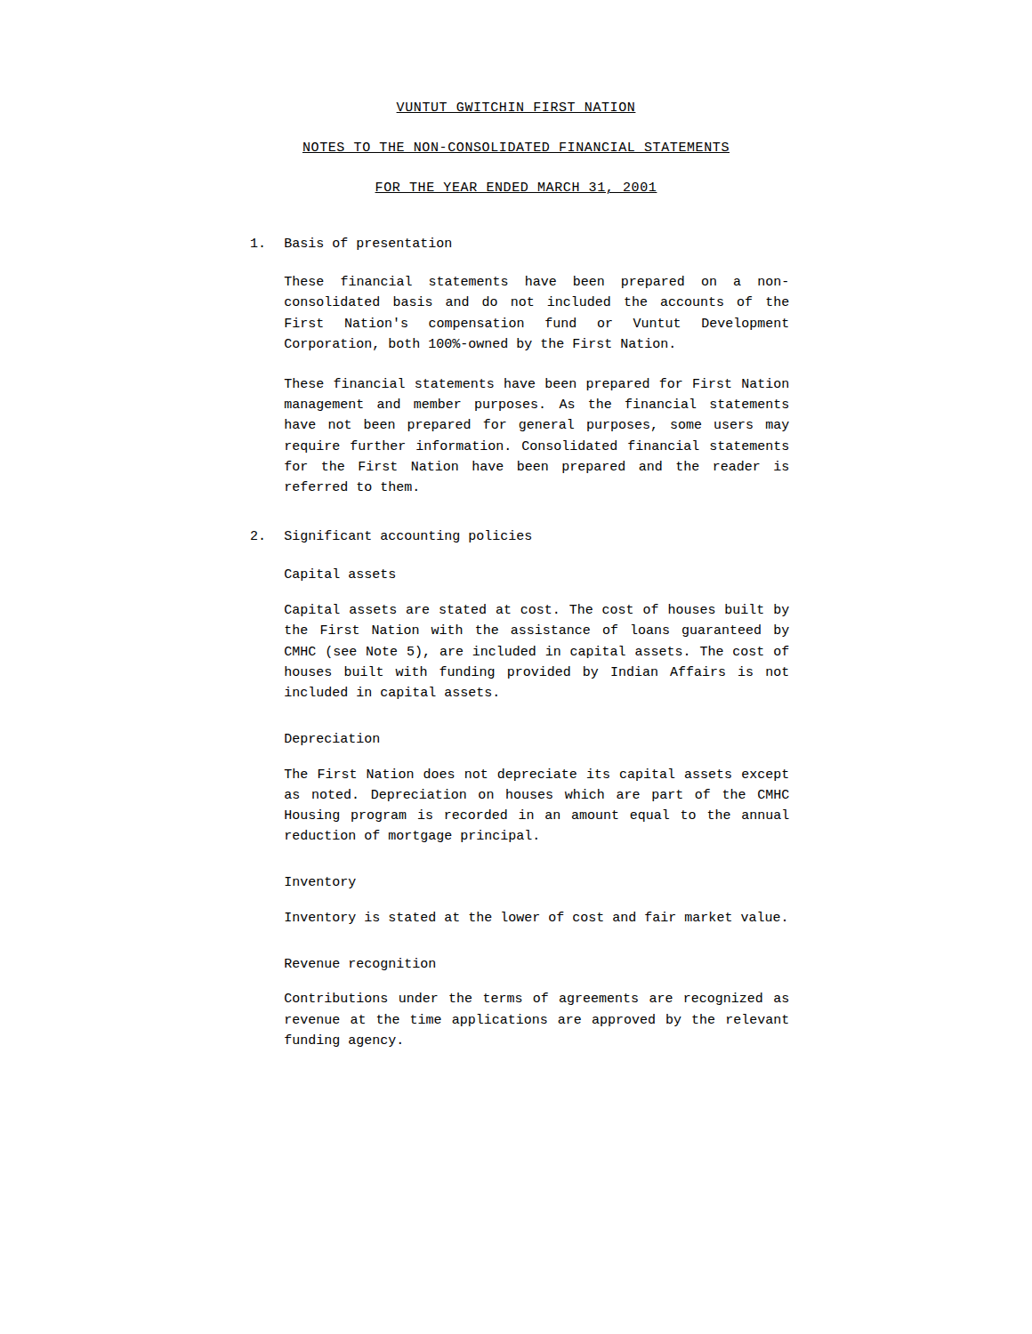VUNTUT GWITCHIN FIRST NATION
NOTES TO THE NON-CONSOLIDATED FINANCIAL STATEMENTS
FOR THE YEAR ENDED MARCH 31, 2001
1.
Basis of presentation
These financial statements have been prepared on a non-consolidated basis and do not included the accounts of the First Nation's compensation fund or Vuntut Development Corporation, both 100%-owned by the First Nation.
These financial statements have been prepared for First Nation management and member purposes. As the financial statements have not been prepared for general purposes, some users may require further information. Consolidated financial statements for the First Nation have been prepared and the reader is referred to them.
2.
Significant accounting policies
Capital assets
Capital assets are stated at cost. The cost of houses built by the First Nation with the assistance of loans guaranteed by CMHC (see Note 5), are included in capital assets. The cost of houses built with funding provided by Indian Affairs is not included in capital assets.
Depreciation
The First Nation does not depreciate its capital assets except as noted. Depreciation on houses which are part of the CMHC Housing program is recorded in an amount equal to the annual reduction of mortgage principal.
Inventory
Inventory is stated at the lower of cost and fair market value.
Revenue recognition
Contributions under the terms of agreements are recognized as revenue at the time applications are approved by the relevant funding agency.